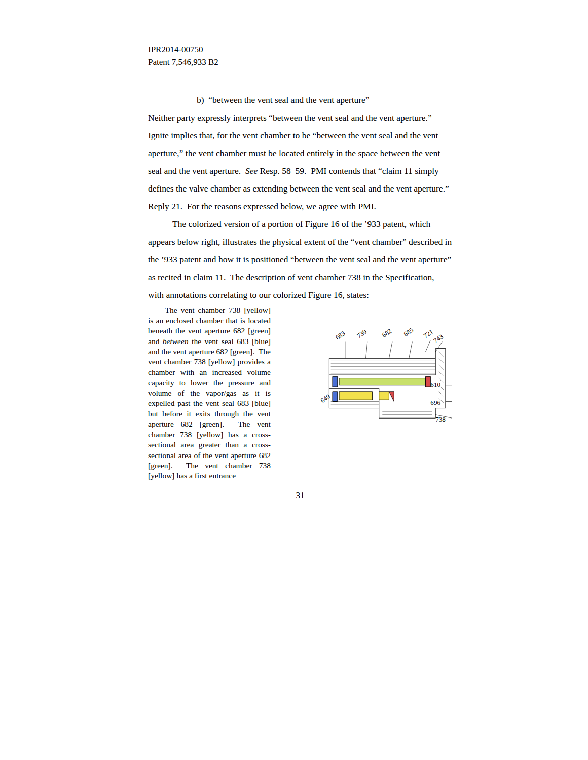IPR2014-00750
Patent 7,546,933 B2
b) “between the vent seal and the vent aperture”
Neither party expressly interprets “between the vent seal and the vent aperture.” Ignite implies that, for the vent chamber to be “between the vent seal and the vent aperture,” the vent chamber must be located entirely in the space between the vent seal and the vent aperture. See Resp. 58–59. PMI contends that “claim 11 simply defines the valve chamber as extending between the vent seal and the vent aperture.” Reply 21. For the reasons expressed below, we agree with PMI.
The colorized version of a portion of Figure 16 of the ’933 patent, which appears below right, illustrates the physical extent of the “vent chamber” described in the ’933 patent and how it is positioned “between the vent seal and the vent aperture” as recited in claim 11. The description of vent chamber 738 in the Specification, with annotations correlating to our colorized Figure 16, states:
The vent chamber 738 [yellow] is an enclosed chamber that is located beneath the vent aperture 682 [green] and between the vent seal 683 [blue] and the vent aperture 682 [green]. The vent chamber 738 [yellow] provides a chamber with an increased volume capacity to lower the pressure and volume of the vapor/gas as it is expelled past the vent seal 683 [blue] but before it exits through the vent aperture 682 [green]. The vent chamber 738 [yellow] has a cross-sectional area greater than a cross-sectional area of the vent aperture 682 [green]. The vent chamber 738 [yellow] has a first entrance
31